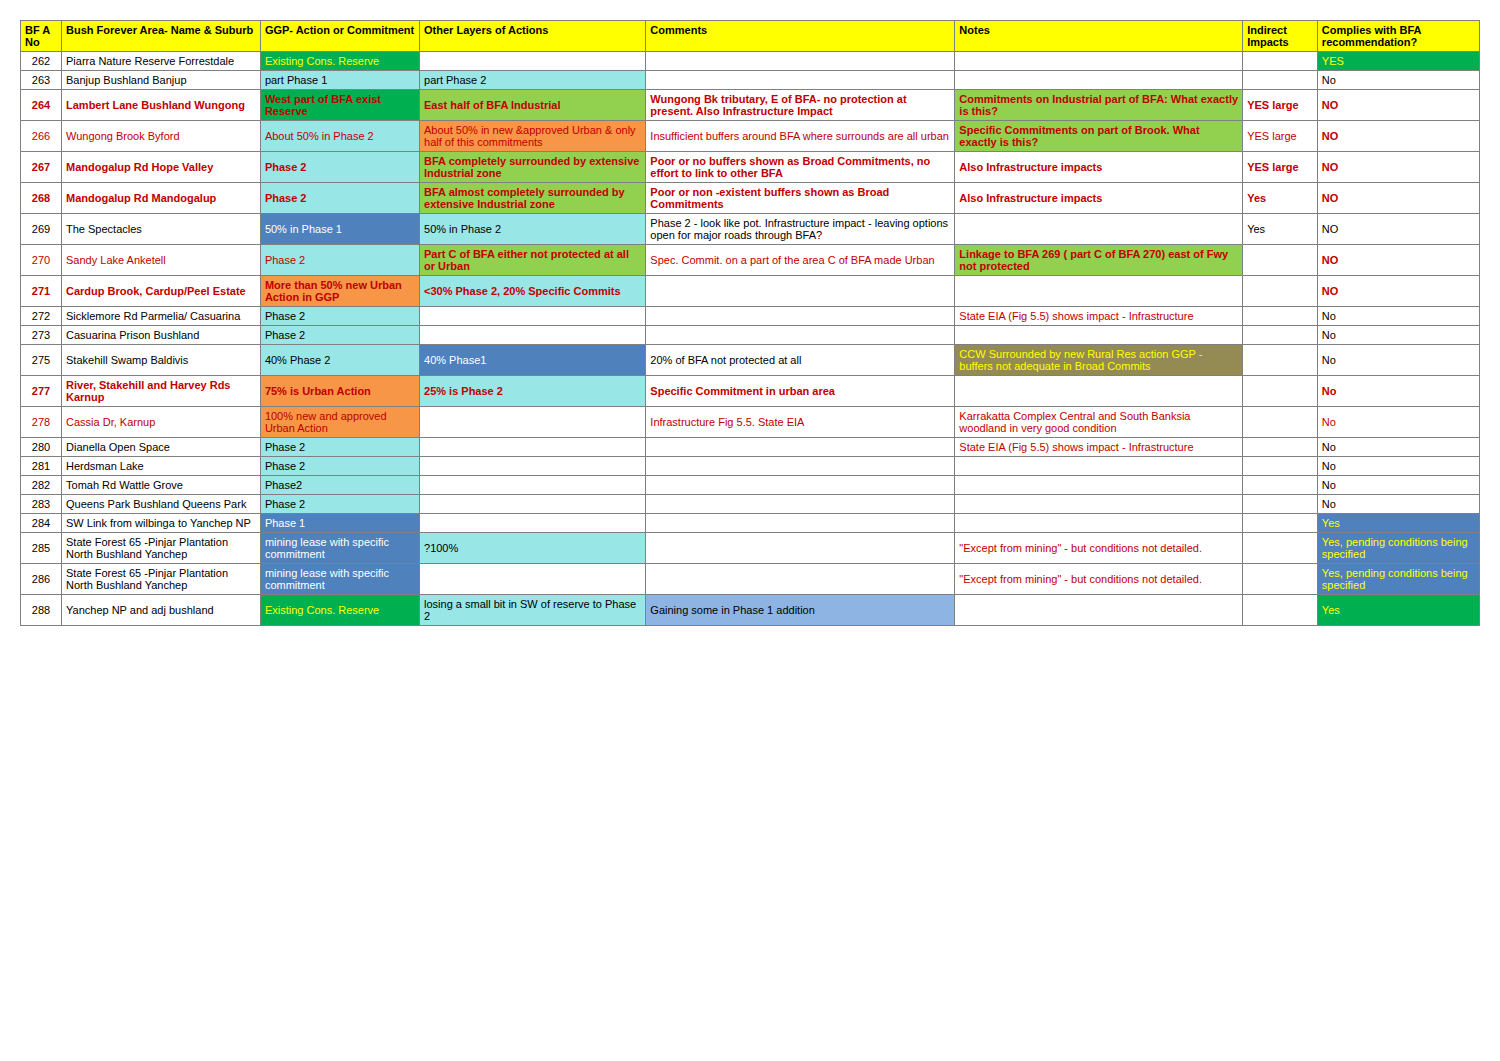| BF A No | Bush Forever Area- Name & Suburb | GGP- Action or Commitment | Other Layers of Actions | Comments | Notes | Indirect Impacts | Complies with BFA recommendation? |
| --- | --- | --- | --- | --- | --- | --- | --- |
| 262 | Piarra Nature Reserve Forrestdale | Existing Cons. Reserve | | | | | YES |
| 263 | Banjup Bushland Banjup | part Phase 1 | part Phase 2 | | | | No |
| 264 | Lambert Lane Bushland Wungong | West part of BFA exist Reserve | East half of BFA Industrial | Wungong Bk tributary, E of BFA- no protection at present. Also Infrastructure Impact | Commitments on Industrial part of BFA: What exactly is this? | YES large | NO |
| 266 | Wungong Brook Byford | About 50% in Phase 2 | About 50% in new &approved Urban & only half of this commitments | Insufficient buffers around BFA where surrounds are all urban | Specific Commitments on part of Brook. What exactly is this? | YES large | NO |
| 267 | Mandogalup Rd Hope Valley | Phase 2 | BFA completely surrounded by extensive Industrial zone | Poor or no buffers shown as Broad Commitments, no effort to link to other BFA | Also Infrastructure impacts | YES large | NO |
| 268 | Mandogalup Rd Mandogalup | Phase 2 | BFA almost completely surrounded by extensive Industrial zone | Poor or non -existent buffers shown as Broad Commitments | Also Infrastructure impacts | Yes | NO |
| 269 | The Spectacles | 50% in Phase 1 | 50% in Phase 2 | Phase 2 - look like pot. Infrastructure impact - leaving options open for major roads through BFA? | | Yes | NO |
| 270 | Sandy Lake Anketell | Phase 2 | Part C of BFA either not protected at all or Urban | Spec. Commit. on a part of the area C of BFA made Urban | Linkage to BFA 269 ( part C of BFA 270) east of Fwy not protected | | NO |
| 271 | Cardup Brook, Cardup/Peel Estate | More than 50% new Urban Action in GGP | <30% Phase 2, 20% Specific Commits | | | | NO |
| 272 | Sicklemore Rd Parmelia/ Casuarina | Phase 2 | | | State EIA (Fig 5.5) shows impact - Infrastructure | | No |
| 273 | Casuarina Prison Bushland | Phase 2 | | | | | No |
| 275 | Stakehill Swamp Baldivis | 40% Phase 2 | 40% Phase1 | 20% of BFA not protected at all | CCW Surrounded by new Rural Res action GGP - buffers not adequate in Broad Commits | | No |
| 277 | River, Stakehill and Harvey Rds Karnup | 75% is Urban Action | 25% is Phase 2 | Specific Commitment in urban area | | | No |
| 278 | Cassia Dr, Karnup | 100% new and approved Urban Action | | Infrastructure Fig 5.5. State EIA | Karrakatta Complex Central and South Banksia woodland in very good condition | | No |
| 280 | Dianella Open Space | Phase 2 | | | State EIA (Fig 5.5) shows impact - Infrastructure | | No |
| 281 | Herdsman Lake | Phase 2 | | | | | No |
| 282 | Tomah Rd Wattle Grove | Phase2 | | | | | No |
| 283 | Queens Park Bushland Queens Park | Phase 2 | | | | | No |
| 284 | SW Link from wilbinga to Yanchep NP | Phase 1 | | | | | Yes |
| 285 | State Forest 65 -Pinjar Plantation North Bushland Yanchep | mining lease with specific commitment | ?100% | | "Except from mining" - but conditions not detailed. | | Yes, pending conditions being specified |
| 286 | State Forest 65 -Pinjar Plantation North Bushland Yanchep | mining lease with specific commitment | | | "Except from mining" - but conditions not detailed. | | Yes, pending conditions being specified |
| 288 | Yanchep NP and adj bushland | Existing Cons. Reserve | losing a small bit in SW of reserve to Phase 2 | Gaining some in Phase 1 addition | | | Yes |